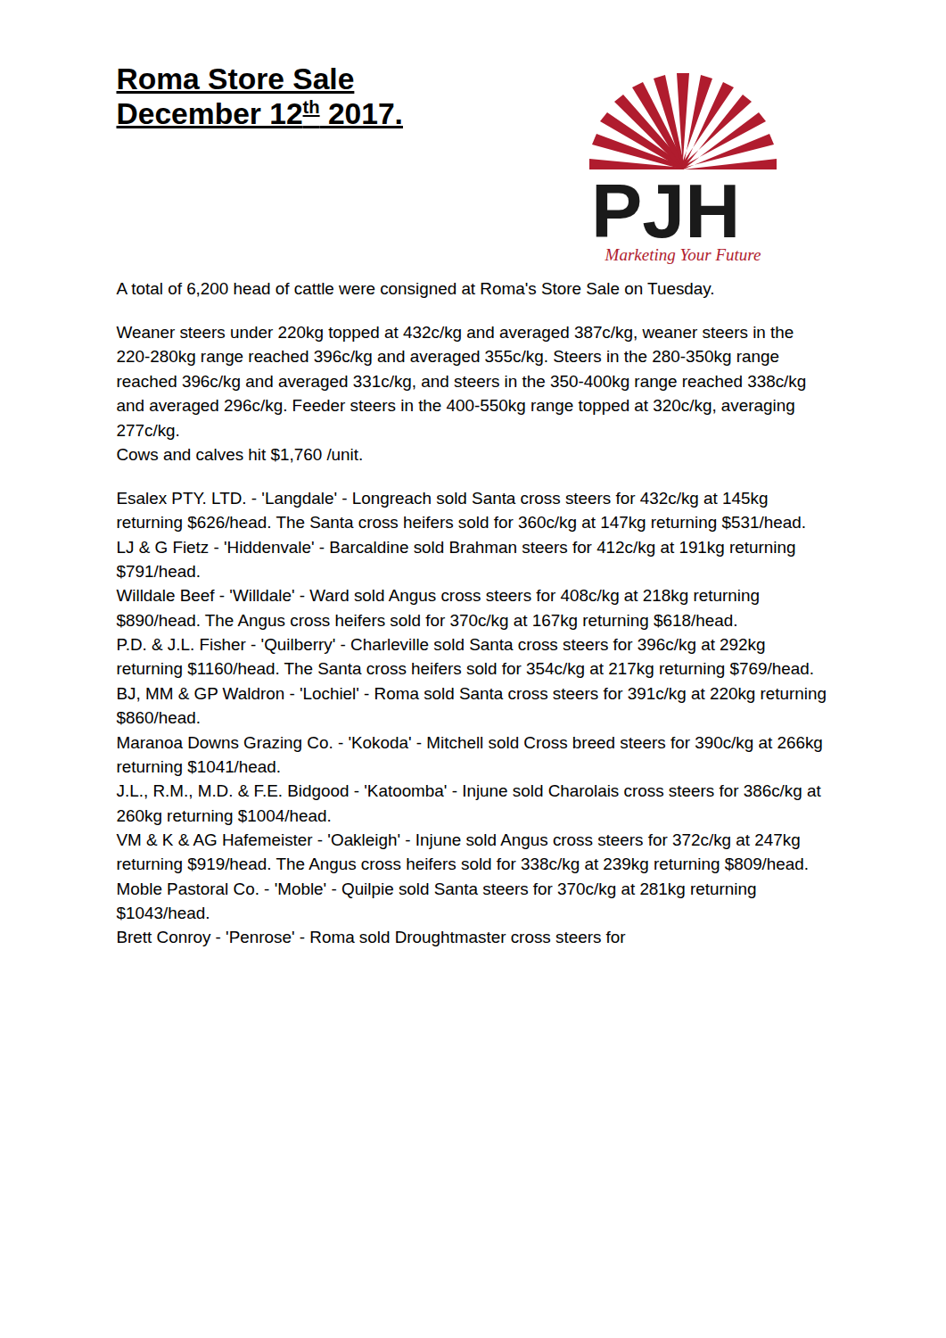Roma Store Sale
December 12th 2017.
PJH Marketing Your Future
A total of 6,200 head of cattle were consigned at Roma's Store Sale on Tuesday.
Weaner steers under 220kg topped at 432c/kg and averaged 387c/kg, weaner steers in the 220-280kg range reached 396c/kg and averaged 355c/kg. Steers in the 280-350kg range reached 396c/kg and averaged 331c/kg, and steers in the 350-400kg range reached 338c/kg and averaged 296c/kg. Feeder steers in the 400-550kg range topped at 320c/kg, averaging 277c/kg.
Cows and calves hit $1,760 /unit.
Esalex PTY. LTD. - 'Langdale' - Longreach sold Santa cross steers for 432c/kg at 145kg returning $626/head. The Santa cross heifers sold for 360c/kg at 147kg returning $531/head.
LJ & G Fietz - 'Hiddenvale' - Barcaldine sold Brahman steers for 412c/kg at 191kg returning $791/head.
Willdale Beef - 'Willdale' - Ward sold Angus cross steers for 408c/kg at 218kg returning $890/head. The Angus cross heifers sold for 370c/kg at 167kg returning $618/head.
P.D. & J.L. Fisher - 'Quilberry' - Charleville sold Santa cross steers for 396c/kg at 292kg returning $1160/head. The Santa cross heifers sold for 354c/kg at 217kg returning $769/head.
BJ, MM & GP Waldron - 'Lochiel' - Roma sold Santa cross steers for 391c/kg at 220kg returning $860/head.
Maranoa Downs Grazing Co. - 'Kokoda' - Mitchell sold Cross breed steers for 390c/kg at 266kg returning $1041/head.
J.L., R.M., M.D. & F.E. Bidgood - 'Katoomba' - Injune sold Charolais cross steers for 386c/kg at 260kg returning $1004/head.
VM & K & AG Hafemeister - 'Oakleigh' - Injune sold Angus cross steers for 372c/kg at 247kg returning $919/head. The Angus cross heifers sold for 338c/kg at 239kg returning $809/head.
Moble Pastoral Co. - 'Moble' - Quilpie sold Santa steers for 370c/kg at 281kg returning $1043/head.
Brett Conroy - 'Penrose' - Roma sold Droughtmaster cross steers for